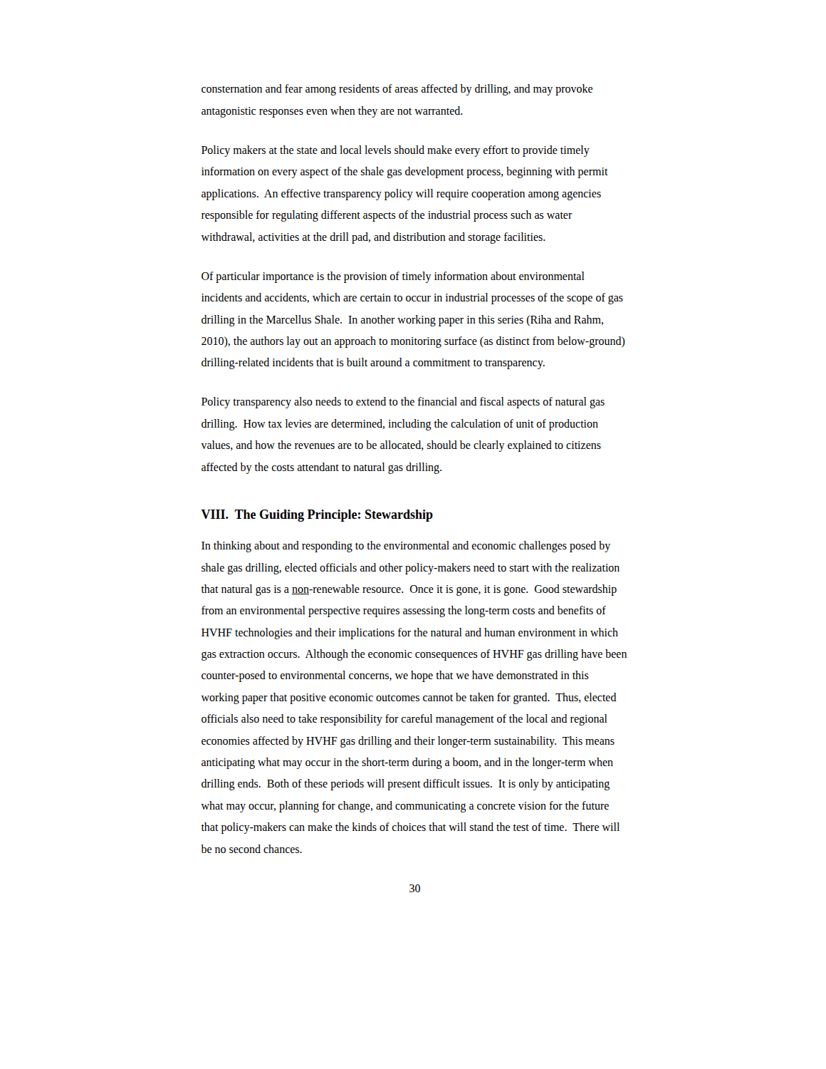consternation and fear among residents of areas affected by drilling, and may provoke antagonistic responses even when they are not warranted.
Policy makers at the state and local levels should make every effort to provide timely information on every aspect of the shale gas development process, beginning with permit applications. An effective transparency policy will require cooperation among agencies responsible for regulating different aspects of the industrial process such as water withdrawal, activities at the drill pad, and distribution and storage facilities.
Of particular importance is the provision of timely information about environmental incidents and accidents, which are certain to occur in industrial processes of the scope of gas drilling in the Marcellus Shale. In another working paper in this series (Riha and Rahm, 2010), the authors lay out an approach to monitoring surface (as distinct from below-ground) drilling-related incidents that is built around a commitment to transparency.
Policy transparency also needs to extend to the financial and fiscal aspects of natural gas drilling. How tax levies are determined, including the calculation of unit of production values, and how the revenues are to be allocated, should be clearly explained to citizens affected by the costs attendant to natural gas drilling.
VIII. The Guiding Principle: Stewardship
In thinking about and responding to the environmental and economic challenges posed by shale gas drilling, elected officials and other policy-makers need to start with the realization that natural gas is a non-renewable resource. Once it is gone, it is gone. Good stewardship from an environmental perspective requires assessing the long-term costs and benefits of HVHF technologies and their implications for the natural and human environment in which gas extraction occurs. Although the economic consequences of HVHF gas drilling have been counter-posed to environmental concerns, we hope that we have demonstrated in this working paper that positive economic outcomes cannot be taken for granted. Thus, elected officials also need to take responsibility for careful management of the local and regional economies affected by HVHF gas drilling and their longer-term sustainability. This means anticipating what may occur in the short-term during a boom, and in the longer-term when drilling ends. Both of these periods will present difficult issues. It is only by anticipating what may occur, planning for change, and communicating a concrete vision for the future that policy-makers can make the kinds of choices that will stand the test of time. There will be no second chances.
30